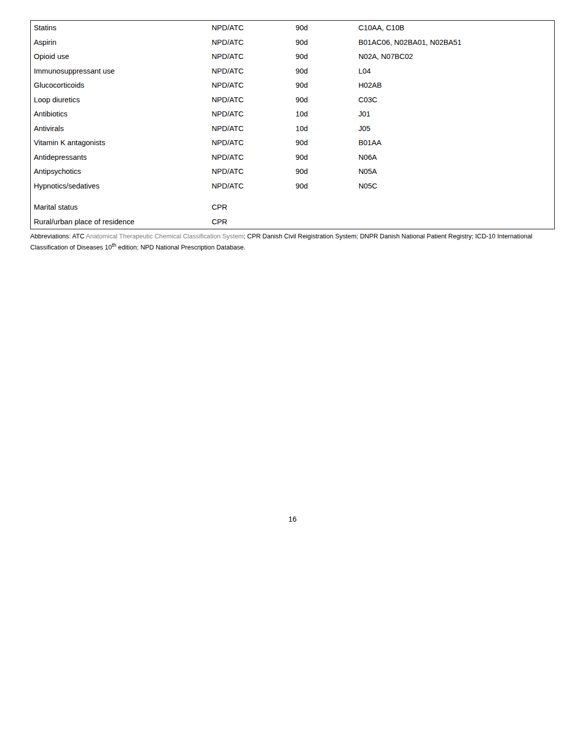| Statins | NPD/ATC | 90d | C10AA, C10B |
| Aspirin | NPD/ATC | 90d | B01AC06, N02BA01, N02BA51 |
| Opioid use | NPD/ATC | 90d | N02A, N07BC02 |
| Immunosuppressant use | NPD/ATC | 90d | L04 |
| Glucocorticoids | NPD/ATC | 90d | H02AB |
| Loop diuretics | NPD/ATC | 90d | C03C |
| Antibiotics | NPD/ATC | 10d | J01 |
| Antivirals | NPD/ATC | 10d | J05 |
| Vitamin K antagonists | NPD/ATC | 90d | B01AA |
| Antidepressants | NPD/ATC | 90d | N06A |
| Antipsychotics | NPD/ATC | 90d | N05A |
| Hypnotics/sedatives | NPD/ATC | 90d | N05C |
| Marital status | CPR | | |
| Rural/urban place of residence | CPR | | |
Abbreviations: ATC Anatomical Therapeutic Chemical Classification System; CPR Danish Civil Reigistration System; DNPR Danish National Patient Registry; ICD-10 International Classification of Diseases 10th edition; NPD National Prescription Database.
16